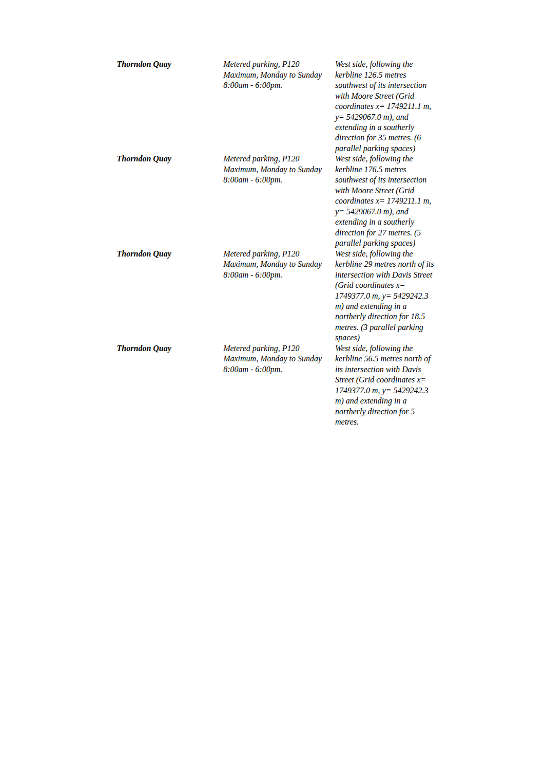| Thorndon Quay | Metered parking, P120 Maximum, Monday to Sunday 8:00am - 6:00pm. | West side, following the kerbline 126.5 metres southwest of its intersection with Moore Street (Grid coordinates x= 1749211.1 m, y= 5429067.0 m), and extending in a southerly direction for 35 metres. (6 parallel parking spaces) |
| Thorndon Quay | Metered parking, P120 Maximum, Monday to Sunday 8:00am - 6:00pm. | West side, following the kerbline 176.5 metres southwest of its intersection with Moore Street (Grid coordinates x= 1749211.1 m, y= 5429067.0 m), and extending in a southerly direction for 27 metres. (5 parallel parking spaces) |
| Thorndon Quay | Metered parking, P120 Maximum, Monday to Sunday 8:00am - 6:00pm. | West side, following the kerbline 29 metres north of its intersection with Davis Street (Grid coordinates x= 1749377.0 m, y= 5429242.3 m) and extending in a northerly direction for 18.5 metres. (3 parallel parking spaces) |
| Thorndon Quay | Metered parking, P120 Maximum, Monday to Sunday 8:00am - 6:00pm. | West side, following the kerbline 56.5 metres north of its intersection with Davis Street (Grid coordinates x= 1749377.0 m, y= 5429242.3 m) and extending in a northerly direction for 5 metres. |